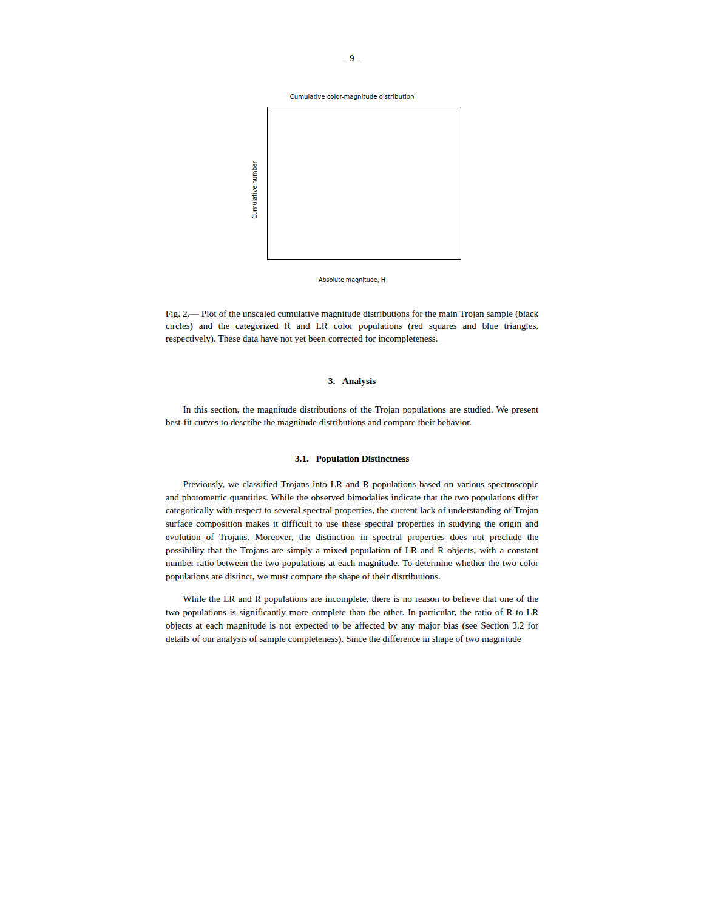– 9 –
Cumulative color-magnitude distribution
Cumulative number
Absolute magnitude, H
Fig. 2.— Plot of the unscaled cumulative magnitude distributions for the main Trojan sample (black circles) and the categorized R and LR color populations (red squares and blue triangles, respectively). These data have not yet been corrected for incompleteness.
3. Analysis
In this section, the magnitude distributions of the Trojan populations are studied. We present best-fit curves to describe the magnitude distributions and compare their behavior.
3.1. Population Distinctness
Previously, we classified Trojans into LR and R populations based on various spectroscopic and photometric quantities. While the observed bimodalies indicate that the two populations differ categorically with respect to several spectral properties, the current lack of understanding of Trojan surface composition makes it difficult to use these spectral properties in studying the origin and evolution of Trojans. Moreover, the distinction in spectral properties does not preclude the possibility that the Trojans are simply a mixed population of LR and R objects, with a constant number ratio between the two populations at each magnitude. To determine whether the two color populations are distinct, we must compare the shape of their distributions.
While the LR and R populations are incomplete, there is no reason to believe that one of the two populations is significantly more complete than the other. In particular, the ratio of R to LR objects at each magnitude is not expected to be affected by any major bias (see Section 3.2 for details of our analysis of sample completeness). Since the difference in shape of two magnitude